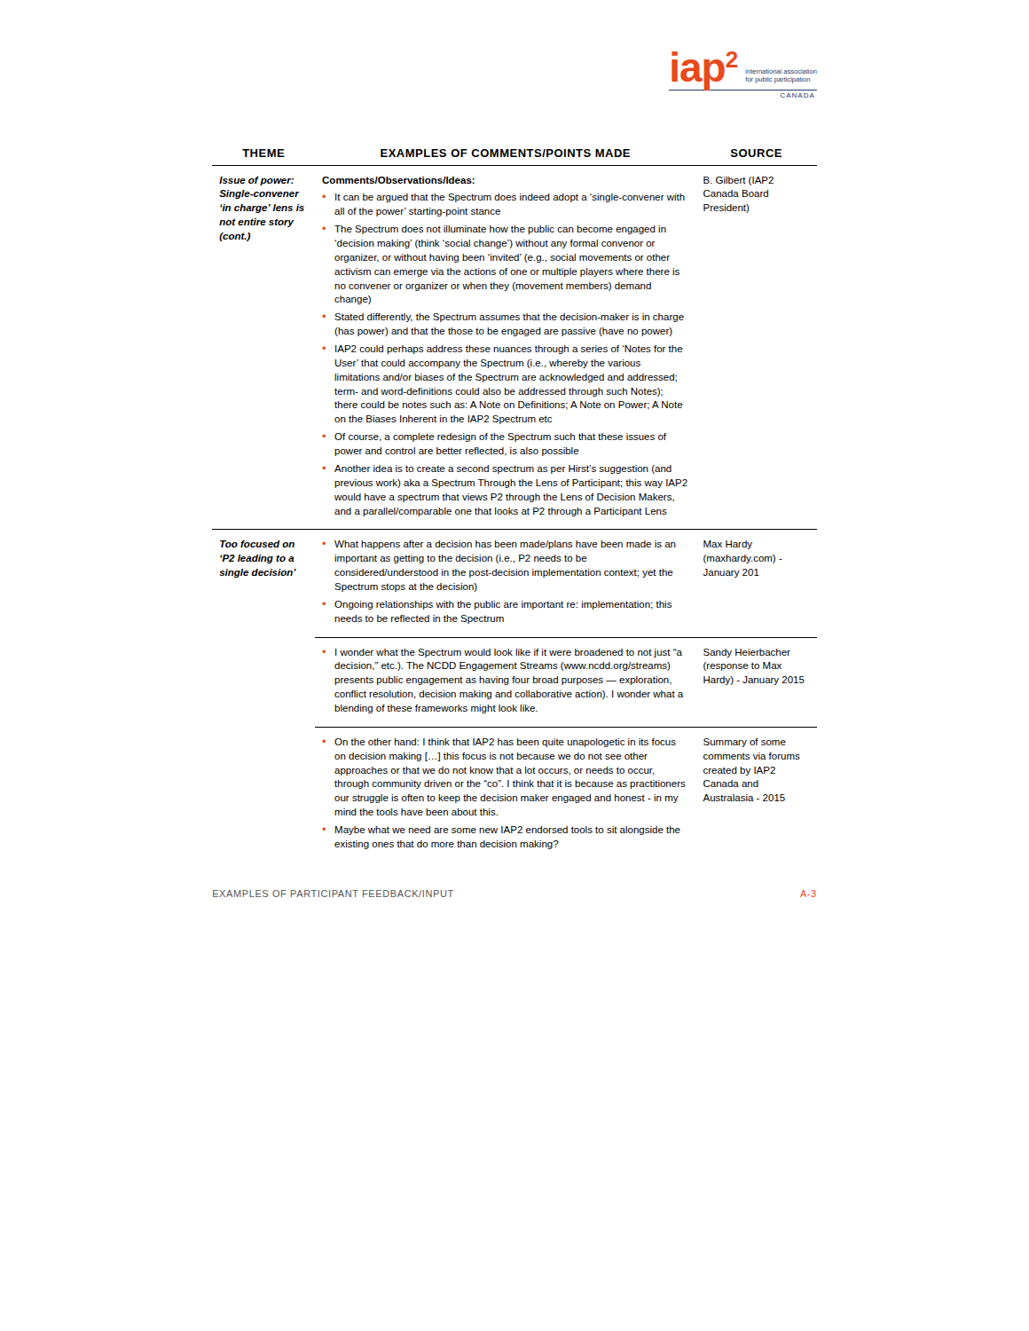iap2 international association
for public participation
CANADA
| THEME | EXAMPLES OF COMMENTS/POINTS MADE | SOURCE |
| --- | --- | --- |
| Issue of power: Single-convener ‘in charge’ lens is not entire story (cont.) | Comments/Observations/Ideas: It can be argued that the Spectrum does indeed adopt a ‘single-convener with all of the power’ starting-point stance The Spectrum does not illuminate how the public can become engaged in ‘decision making’ (think ‘social change’) without any formal convenor or organizer, or without having been ‘invited’ (e.g., social movements or other activism can emerge via the actions of one or multiple players where there is no convener or organizer or when they (movement members) demand change) Stated differently, the Spectrum assumes that the decision-maker is in charge (has power) and that the those to be engaged are passive (have no power) IAP2 could perhaps address these nuances through a series of ‘Notes for the User’ that could accompany the Spectrum (i.e., whereby the various limitations and/or biases of the Spectrum are acknowledged and addressed; term- and word-definitions could also be addressed through such Notes); there could be notes such as: A Note on Definitions; A Note on Power; A Note on the Biases Inherent in the IAP2 Spectrum etc Of course, a complete redesign of the Spectrum such that these issues of power and control are better reflected, is also possible Another idea is to create a second spectrum as per Hirst’s suggestion (and previous work) aka a Spectrum Through the Lens of Participant; this way IAP2 would have a spectrum that views P2 through the Lens of Decision Makers, and a parallel/comparable one that looks at P2 through a Participant Lens | B. Gilbert (IAP2 Canada Board President) |
| Too focused on ‘P2 leading to a single decision’ | What happens after a decision has been made/plans have been made is an important as getting to the decision (i.e., P2 needs to be considered/understood in the post-decision implementation context; yet the Spectrum stops at the decision) Ongoing relationships with the public are important re: implementation; this needs to be reflected in the Spectrum | Max Hardy (maxhardy.com) - January 201 |
| | I wonder what the Spectrum would look like if it were broadened to not just “a decision,” etc.). The NCDD Engagement Streams (www.ncdd.org/streams) presents public engagement as having four broad purposes — exploration, conflict resolution, decision making and collaborative action). I wonder what a blending of these frameworks might look like. | Sandy Heierbacher (response to Max Hardy) - January 2015 |
| | On the other hand: I think that IAP2 has been quite unapologetic in its focus on decision making […] this focus is not because we do not see other approaches or that we do not know that a lot occurs, or needs to occur, through community driven or the “co”. I think that it is because as practitioners our struggle is often to keep the decision maker engaged and honest - in my mind the tools have been about this. Maybe what we need are some new IAP2 endorsed tools to sit alongside the existing ones that do more than decision making? | Summary of some comments via forums created by IAP2 Canada and Australasia - 2015 |
EXAMPLES OF PARTICIPANT FEEDBACK/INPUT A-3